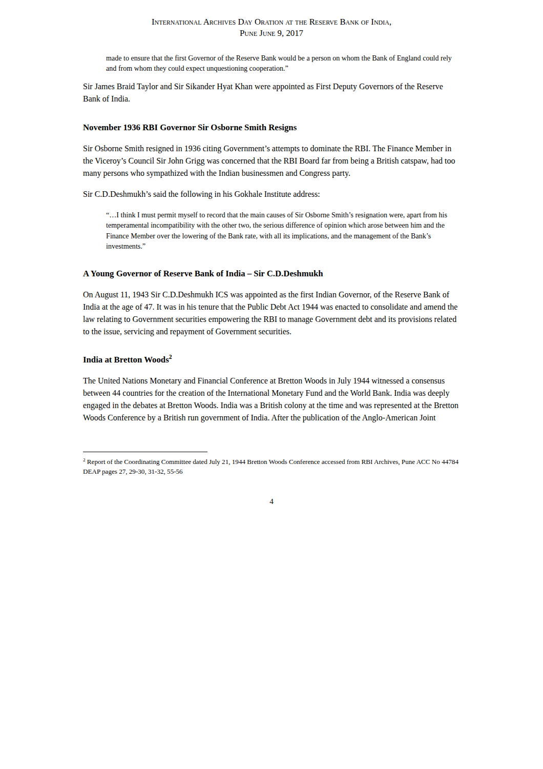International Archives Day Oration at the Reserve Bank of India,
Pune June 9, 2017
made to ensure that the first Governor of the Reserve Bank would be a person on whom the Bank of England could rely and from whom they could expect unquestioning cooperation.”
Sir James Braid Taylor and Sir Sikander Hyat Khan were appointed as First Deputy Governors of the Reserve Bank of India.
November 1936 RBI Governor Sir Osborne Smith Resigns
Sir Osborne Smith resigned in 1936 citing Government’s attempts to dominate the RBI. The Finance Member in the Viceroy’s Council Sir John Grigg was concerned that the RBI Board far from being a British catspaw, had too many persons who sympathized with the Indian businessmen and Congress party.
Sir C.D.Deshmukh’s said the following in his Gokhale Institute address:
“…I think I must permit myself to record that the main causes of Sir Osborne Smith’s resignation were, apart from his temperamental incompatibility with the other two, the serious difference of opinion which arose between him and the Finance Member over the lowering of the Bank rate, with all its implications, and the management of the Bank’s investments.”
A Young Governor of Reserve Bank of India – Sir C.D.Deshmukh
On August 11, 1943 Sir C.D.Deshmukh ICS was appointed as the first Indian Governor, of the Reserve Bank of India at the age of 47. It was in his tenure that the Public Debt Act 1944 was enacted to consolidate and amend the law relating to Government securities empowering the RBI to manage Government debt and its provisions related to the issue, servicing and repayment of Government securities.
India at Bretton Woods2
The United Nations Monetary and Financial Conference at Bretton Woods in July 1944 witnessed a consensus between 44 countries for the creation of the International Monetary Fund and the World Bank. India was deeply engaged in the debates at Bretton Woods. India was a British colony at the time and was represented at the Bretton Woods Conference by a British run government of India. After the publication of the Anglo-American Joint
2 Report of the Coordinating Committee dated July 21, 1944 Bretton Woods Conference accessed from RBI Archives, Pune ACC No 44784 DEAP pages 27, 29-30, 31-32, 55-56
4